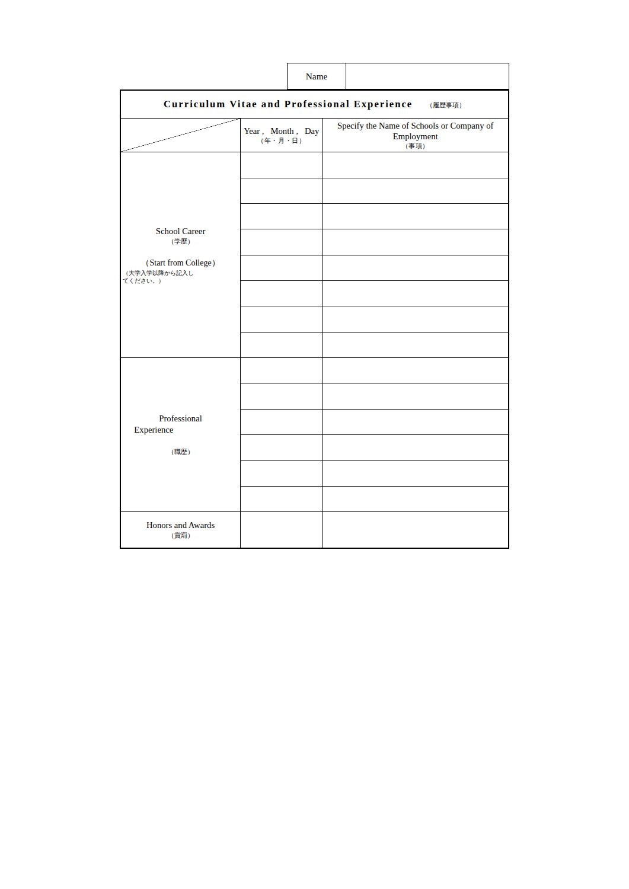| Name | |
| Curriculum Vitae and Professional Experience （履歴事項） |
| | Year , Month , Day （年・月・日） | Specify the Name of Schools or Company of Employment （事項） |
| School Career （学歴） （Start from College） （大学入学以降から記入し てください。） | | |
| Professional Experience （職歴） | | |
| Honors and Awards （賞罰） | | |